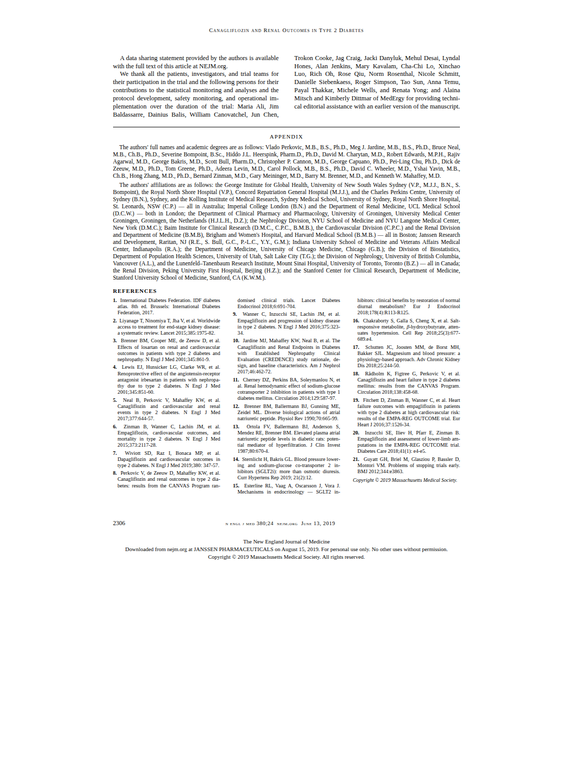Canagliflozin and Renal Outcomes in Type 2 Diabetes
A data sharing statement provided by the authors is available with the full text of this article at NEJM.org.
We thank all the patients, investigators, and trial teams for their participation in the trial and the following persons for their contributions to the statistical monitoring and analyses and the protocol development, safety monitoring, and operational implementation over the duration of the trial: Maria Ali, Jim Baldassarre, Dainius Balis, William Canovatchel, Jun Chen, Trokon Cooke, Jag Craig, Jacki Danyluk, Mehul Desai, Lyndal Hones, Alan Jenkins, Mary Kavalam, Cha-Chi Lo, Xinchao Luo, Rich Oh, Rose Qiu, Norm Rosenthal, Nicole Schmitt, Danielle Siebenkaess, Roger Simpson, Tao Sun, Anna Temu, Payal Thakkar, Michele Wells, and Renata Yong; and Alaina Mitsch and Kimberly Dittmar of MedErgy for providing technical editorial assistance with an earlier version of the manuscript.
Appendix
The authors' full names and academic degrees are as follows: Vlado Perkovic, M.B., B.S., Ph.D., Meg J. Jardine, M.B., B.S., Ph.D., Bruce Neal, M.B., Ch.B., Ph.D., Severine Bompoint, B.Sc., Hiddo J.L. Heerspink, Pharm.D., Ph.D., David M. Charytan, M.D., Robert Edwards, M.P.H., Rajiv Agarwal, M.D., George Bakris, M.D., Scott Bull, Pharm.D., Christopher P. Cannon, M.D., George Capuano, Ph.D., Pei-Ling Chu, Ph.D., Dick de Zeeuw, M.D., Ph.D., Tom Greene, Ph.D., Adeera Levin, M.D., Carol Pollock, M.B., B.S., Ph.D., David C. Wheeler, M.D., Yshai Yavin, M.B., Ch.B., Hong Zhang, M.D., Ph.D., Bernard Zinman, M.D., Gary Meininger, M.D., Barry M. Brenner, M.D., and Kenneth W. Mahaffey, M.D.
The authors' affiliations are as follows: the George Institute for Global Health, University of New South Wales Sydney (V.P., M.J.J., B.N., S. Bompoint), the Royal North Shore Hospital (V.P.), Concord Repatriation General Hospital (M.J.J.), and the Charles Perkins Centre, University of Sydney (B.N.), Sydney, and the Kolling Institute of Medical Research, Sydney Medical School, University of Sydney, Royal North Shore Hospital, St. Leonards, NSW (C.P.) — all in Australia; Imperial College London (B.N.) and the Department of Renal Medicine, UCL Medical School (D.C.W.) — both in London; the Department of Clinical Pharmacy and Pharmacology, University of Groningen, University Medical Center Groningen, Groningen, the Netherlands (H.J.L.H., D.Z.); the Nephrology Division, NYU School of Medicine and NYU Langone Medical Center, New York (D.M.C.); Baim Institute for Clinical Research (D.M.C., C.P.C., B.M.B.), the Cardiovascular Division (C.P.C.) and the Renal Division and Department of Medicine (B.M.B), Brigham and Women's Hospital, and Harvard Medical School (B.M.B.) — all in Boston; Janssen Research and Development, Raritan, NJ (R.E., S. Bull, G.C., P.-L.C., Y.Y., G.M.); Indiana University School of Medicine and Veterans Affairs Medical Center, Indianapolis (R.A.); the Department of Medicine, University of Chicago Medicine, Chicago (G.B.); the Division of Biostatistics, Department of Population Health Sciences, University of Utah, Salt Lake City (T.G.); the Division of Nephrology, University of British Columbia, Vancouver (A.L.), and the Lunenfeld–Tanenbaum Research Institute, Mount Sinai Hospital, University of Toronto, Toronto (B.Z.) — all in Canada; the Renal Division, Peking University First Hospital, Beijing (H.Z.); and the Stanford Center for Clinical Research, Department of Medicine, Stanford University School of Medicine, Stanford, CA (K.W.M.).
References
1. International Diabetes Federation. IDF diabetes atlas. 8th ed. Brussels: International Diabetes Federation, 2017.
2. Liyanage T, Ninomiya T, Jha V, et al. Worldwide access to treatment for end-stage kidney disease: a systematic review. Lancet 2015;385:1975-82.
3. Brenner BM, Cooper ME, de Zeeuw D, et al. Effects of losartan on renal and cardiovascular outcomes in patients with type 2 diabetes and nephropathy. N Engl J Med 2001;345:861-9.
4. Lewis EJ, Hunsicker LG, Clarke WR, et al. Renoprotective effect of the angiotensin-receptor antagonist irbesartan in patients with nephropathy due to type 2 diabetes. N Engl J Med 2001;345:851-60.
5. Neal B, Perkovic V, Mahaffey KW, et al. Canagliflozin and cardiovascular and renal events in type 2 diabetes. N Engl J Med 2017;377:644-57.
6. Zinman B, Wanner C, Lachin JM, et al. Empagliflozin, cardiovascular outcomes, and mortality in type 2 diabetes. N Engl J Med 2015;373:2117-28.
7. Wiviott SD, Raz I, Bonaca MP, et al. Dapagliflozin and cardiovascular outcomes in type 2 diabetes. N Engl J Med 2019;380: 347-57.
8. Perkovic V, de Zeeuw D, Mahaffey KW, et al. Canagliflozin and renal outcomes in type 2 diabetes: results from the CANVAS Program randomised clinical trials. Lancet Diabetes Endocrinol 2018;6:691-704.
9. Wanner C, Inzucchi SE, Lachin JM, et al. Empagliflozin and progression of kidney disease in type 2 diabetes. N Engl J Med 2016;375:323-34.
10. Jardine MJ, Mahaffey KW, Neal B, et al. The Canagliflozin and Renal Endpoints in Diabetes with Established Nephropathy Clinical Evaluation (CREDENCE) study rationale, design, and baseline characteristics. Am J Nephrol 2017;46:462-72.
11. Cherney DZ, Perkins BA, Soleymanlou N, et al. Renal hemodynamic effect of sodium-glucose cotransporter 2 inhibition in patients with type 1 diabetes mellitus. Circulation 2014;129:587-97.
12. Brenner BM, Ballermann BJ, Gunning ME, Zeidel ML. Diverse biological actions of atrial natriuretic peptide. Physiol Rev 1990;70:665-99.
13. Ortola FV, Ballermann BJ, Anderson S, Mendez RE, Brenner BM. Elevated plasma atrial natriuretic peptide levels in diabetic rats: potential mediator of hyperfiltration. J Clin Invest 1987;80:670-4.
14. Sternlicht H, Bakris GL. Blood pressure lowering and sodium-glucose co-transporter 2 inhibitors (SGLT2i): more than osmotic diuresis. Curr Hypertens Rep 2019; 21(2):12.
15. Esterline RL, Vaag A, Oscarsson J, Vora J. Mechanisms in endocrinology — SGLT2 inhibitors: clinical benefits by restoration of normal diurnal metabolism? Eur J Endocrinol 2018;178(4):R113-R125.
16. Chakraborty S, Galla S, Cheng X, et al. Salt-responsive metabolite, β-hydroxybutyrate, attenuates hypertension. Cell Rep 2018;25(3):677-689.e4.
17. Schutten JC, Joosten MM, de Borst MH, Bakker SJL. Magnesium and blood pressure: a physiology-based approach. Adv Chronic Kidney Dis 2018;25:244-50.
18. Rådholm K, Figtree G, Perkovic V, et al. Canagliflozin and heart failure in type 2 diabetes mellitus: results from the CANVAS Program. Circulation 2018;138:458-68.
19. Fitchett D, Zinman B, Wanner C, et al. Heart failure outcomes with empagliflozin in patients with type 2 diabetes at high cardiovascular risk: results of the EMPA-REG OUTCOME trial. Eur Heart J 2016;37:1526-34.
20. Inzucchi SE, Iliev H, Pfarr E, Zinman B. Empagliflozin and assessment of lower-limb amputations in the EMPA-REG OUTCOME trial. Diabetes Care 2018;41(1): e4-e5.
21. Guyatt GH, Briel M, Glasziou P, Bassler D, Montori VM. Problems of stopping trials early. BMJ 2012;344:e3863.
Copyright © 2019 Massachusetts Medical Society.
2306
n engl j med 380;24 nejm.org June 13, 2019
The New England Journal of Medicine
Downloaded from nejm.org at JANSSEN PHARMACEUTICALS on August 15, 2019. For personal use only. No other uses without permission.
Copyright © 2019 Massachusetts Medical Society. All rights reserved.